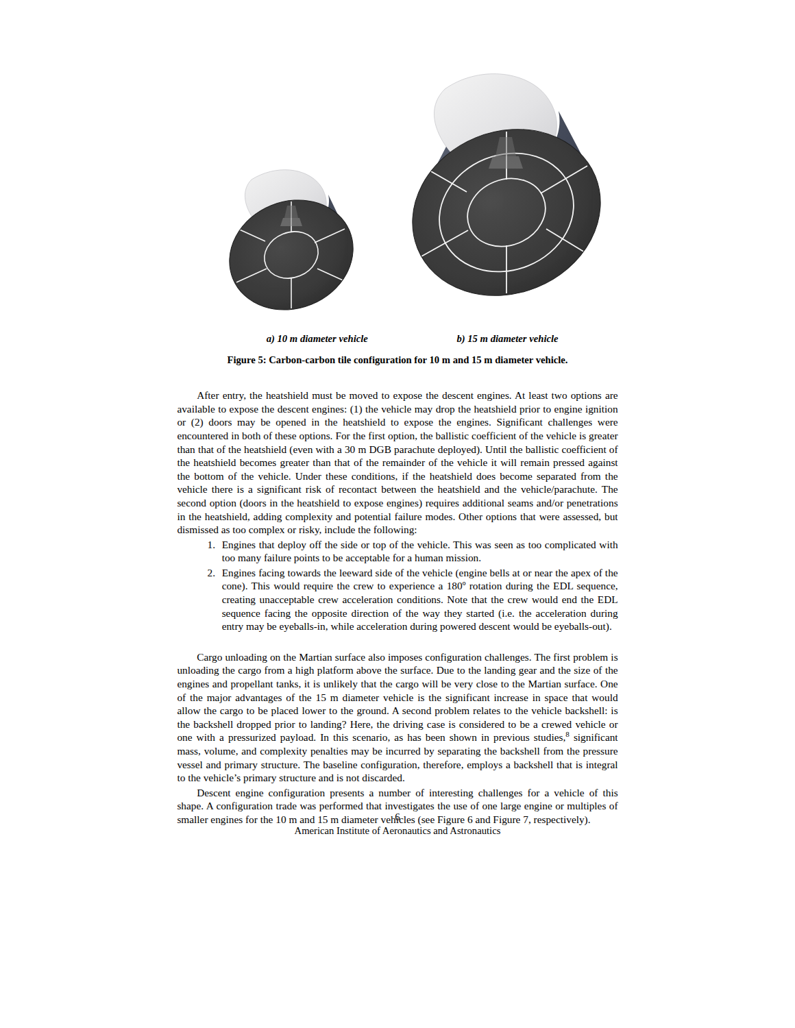a) 10 m diameter vehicle
b) 15 m diameter vehicle
Figure 5: Carbon-carbon tile configuration for 10 m and 15 m diameter vehicle.
After entry, the heatshield must be moved to expose the descent engines. At least two options are available to expose the descent engines: (1) the vehicle may drop the heatshield prior to engine ignition or (2) doors may be opened in the heatshield to expose the engines. Significant challenges were encountered in both of these options. For the first option, the ballistic coefficient of the vehicle is greater than that of the heatshield (even with a 30 m DGB parachute deployed). Until the ballistic coefficient of the heatshield becomes greater than that of the remainder of the vehicle it will remain pressed against the bottom of the vehicle. Under these conditions, if the heatshield does become separated from the vehicle there is a significant risk of recontact between the heatshield and the vehicle/parachute. The second option (doors in the heatshield to expose engines) requires additional seams and/or penetrations in the heatshield, adding complexity and potential failure modes. Other options that were assessed, but dismissed as too complex or risky, include the following:
Engines that deploy off the side or top of the vehicle. This was seen as too complicated with too many failure points to be acceptable for a human mission.
Engines facing towards the leeward side of the vehicle (engine bells at or near the apex of the cone). This would require the crew to experience a 180º rotation during the EDL sequence, creating unacceptable crew acceleration conditions. Note that the crew would end the EDL sequence facing the opposite direction of the way they started (i.e. the acceleration during entry may be eyeballs-in, while acceleration during powered descent would be eyeballs-out).
Cargo unloading on the Martian surface also imposes configuration challenges. The first problem is unloading the cargo from a high platform above the surface. Due to the landing gear and the size of the engines and propellant tanks, it is unlikely that the cargo will be very close to the Martian surface. One of the major advantages of the 15 m diameter vehicle is the significant increase in space that would allow the cargo to be placed lower to the ground. A second problem relates to the vehicle backshell: is the backshell dropped prior to landing? Here, the driving case is considered to be a crewed vehicle or one with a pressurized payload. In this scenario, as has been shown in previous studies,8 significant mass, volume, and complexity penalties may be incurred by separating the backshell from the pressure vessel and primary structure. The baseline configuration, therefore, employs a backshell that is integral to the vehicle’s primary structure and is not discarded.
Descent engine configuration presents a number of interesting challenges for a vehicle of this shape. A configuration trade was performed that investigates the use of one large engine or multiples of smaller engines for the 10 m and 15 m diameter vehicles (see Figure 6 and Figure 7, respectively).
6
American Institute of Aeronautics and Astronautics